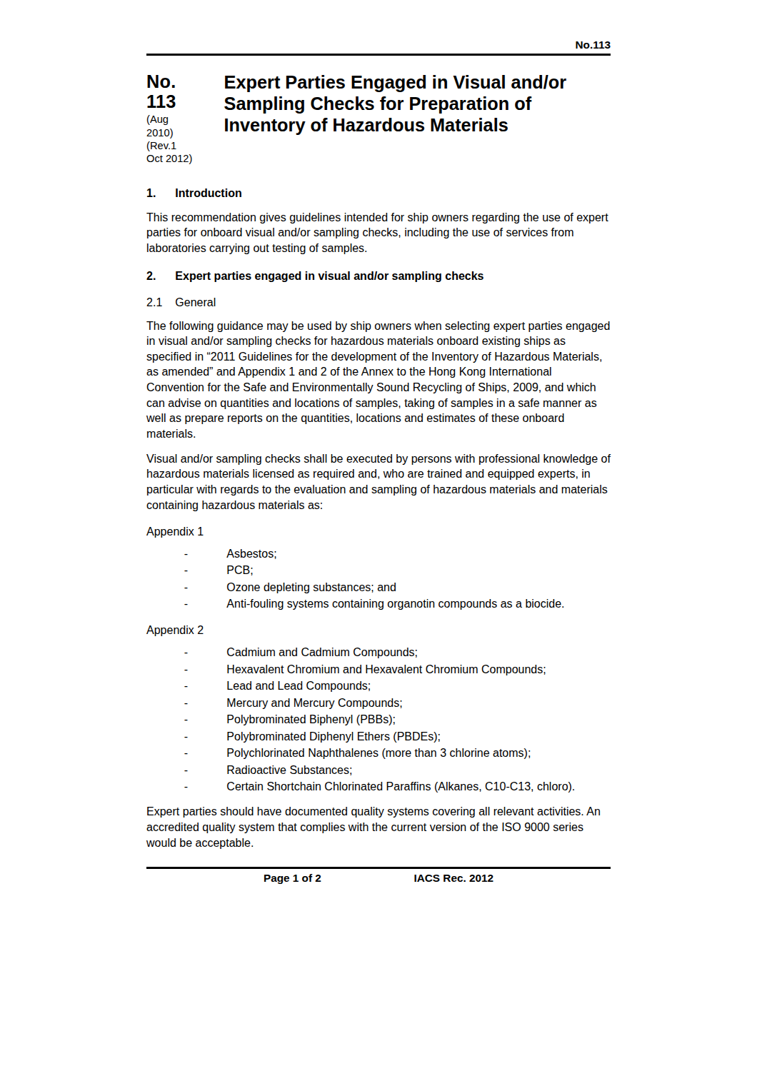No.113
No.
113
(Aug
2010)
(Rev.1
Oct 2012)
Expert Parties Engaged in Visual and/or Sampling Checks for Preparation of Inventory of Hazardous Materials
1. Introduction
This recommendation gives guidelines intended for ship owners regarding the use of expert parties for onboard visual and/or sampling checks, including the use of services from laboratories carrying out testing of samples.
2. Expert parties engaged in visual and/or sampling checks
2.1 General
The following guidance may be used by ship owners when selecting expert parties engaged in visual and/or sampling checks for hazardous materials onboard existing ships as specified in “2011 Guidelines for the development of the Inventory of Hazardous Materials, as amended” and Appendix 1 and 2 of the Annex to the Hong Kong International Convention for the Safe and Environmentally Sound Recycling of Ships, 2009, and which can advise on quantities and locations of samples, taking of samples in a safe manner as well as prepare reports on the quantities, locations and estimates of these onboard materials.
Visual and/or sampling checks shall be executed by persons with professional knowledge of hazardous materials licensed as required and, who are trained and equipped experts, in particular with regards to the evaluation and sampling of hazardous materials and materials containing hazardous materials as:
Appendix 1
Asbestos;
PCB;
Ozone depleting substances; and
Anti-fouling systems containing organotin compounds as a biocide.
Appendix 2
Cadmium and Cadmium Compounds;
Hexavalent Chromium and Hexavalent Chromium Compounds;
Lead and Lead Compounds;
Mercury and Mercury Compounds;
Polybrominated Biphenyl (PBBs);
Polybrominated Diphenyl Ethers (PBDEs);
Polychlorinated Naphthalenes (more than 3 chlorine atoms);
Radioactive Substances;
Certain Shortchain Chlorinated Paraffins (Alkanes, C10-C13, chloro).
Expert parties should have documented quality systems covering all relevant activities. An accredited quality system that complies with the current version of the ISO 9000 series would be acceptable.
Page 1 of 2 IACS Rec. 2012